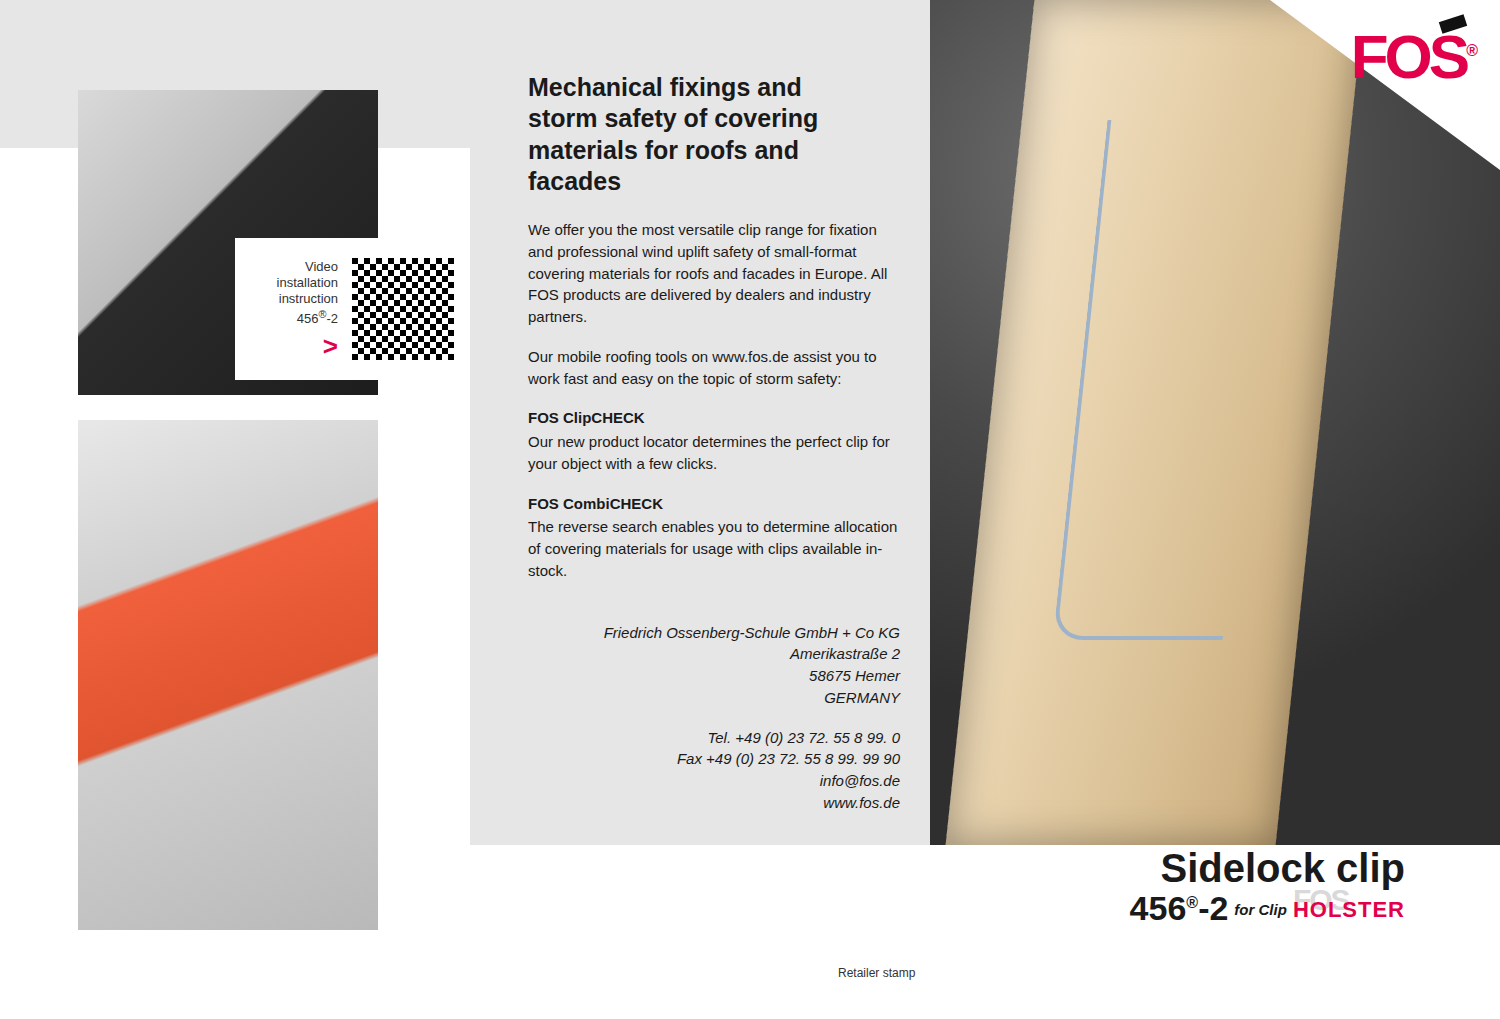Video
installation
instruction
456®-2 >
Mechanical fixings and storm safety of covering materials for roofs and facades
We offer you the most versatile clip range for fixation and professional wind uplift safety of small-format covering materials for roofs and facades in Europe. All FOS products are delivered by dealers and industry partners.
Our mobile roofing tools on www.fos.de assist you to work fast and easy on the topic of storm safety:
FOS ClipCHECK
Our new product locator determines the perfect clip for your object with a few clicks.
FOS CombiCHECK
The reverse search enables you to determine allocation of covering materials for usage with clips available in-stock.
Friedrich Ossenberg-Schule GmbH + Co KG
Amerikastraße 2
58675 Hemer
GERMANY
Tel. +49 (0) 23 72. 55 8 99. 0
Fax +49 (0) 23 72. 55 8 99. 99 90
info@fos.de
www.fos.de
FOS®
Sidelock clip
456®-2 for Clip FOS HOLSTER
Retailer stamp